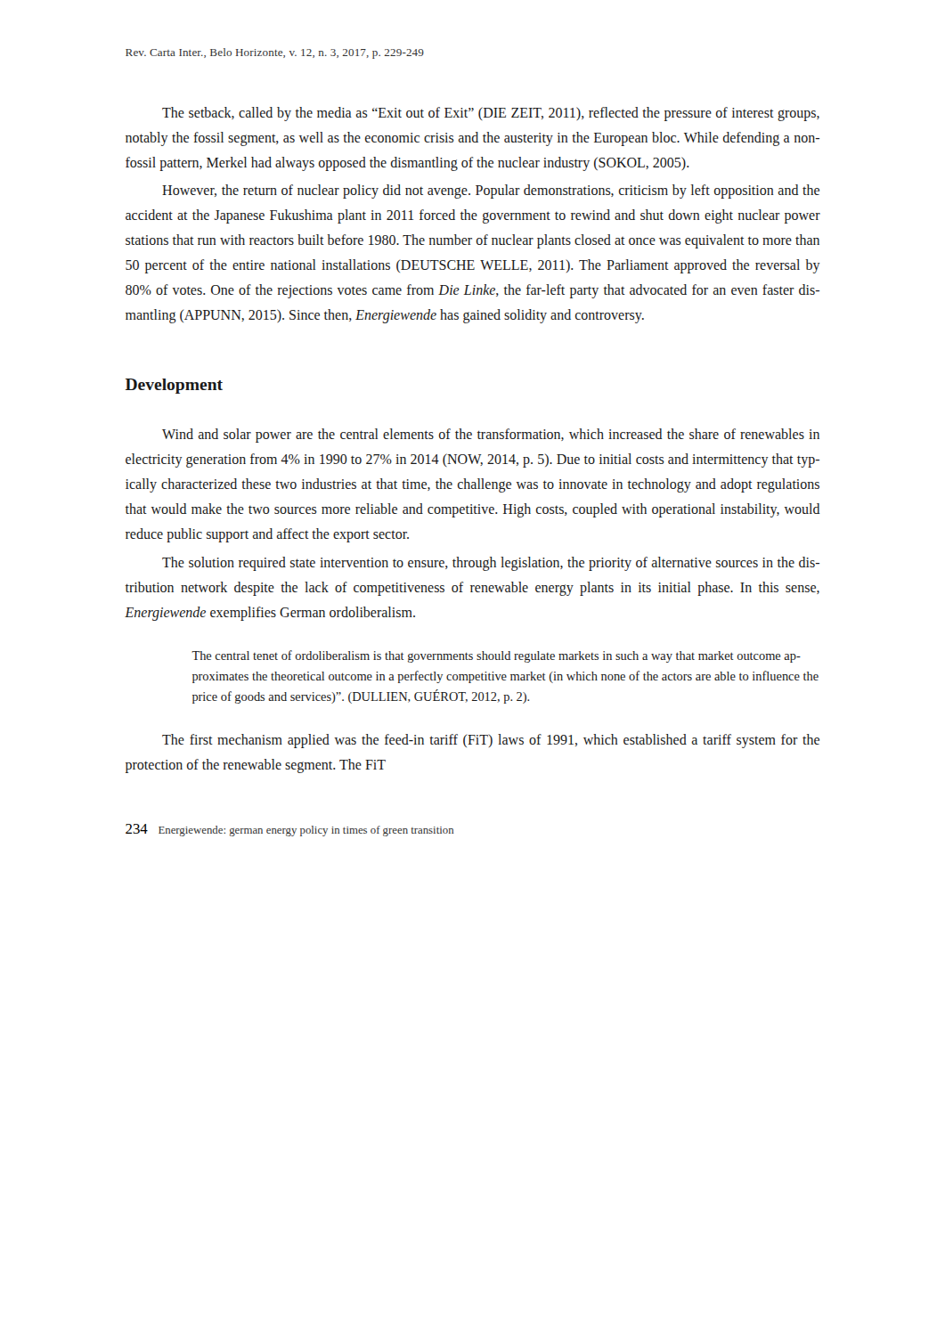Rev. Carta Inter., Belo Horizonte, v. 12, n. 3, 2017, p. 229-249
The setback, called by the media as “Exit out of Exit” (DIE ZEIT, 2011), reflected the pressure of interest groups, notably the fossil segment, as well as the economic crisis and the austerity in the European bloc. While defending a non-fossil pattern, Merkel had always opposed the dismantling of the nuclear industry (SOKOL, 2005).
However, the return of nuclear policy did not avenge. Popular demonstrations, criticism by left opposition and the accident at the Japanese Fukushima plant in 2011 forced the government to rewind and shut down eight nuclear power stations that run with reactors built before 1980. The number of nuclear plants closed at once was equivalent to more than 50 percent of the entire national installations (DEUTSCHE WELLE, 2011). The Parliament approved the reversal by 80% of votes. One of the rejections votes came from Die Linke, the far-left party that advocated for an even faster dismantling (APPUNN, 2015). Since then, Energiewende has gained solidity and controversy.
Development
Wind and solar power are the central elements of the transformation, which increased the share of renewables in electricity generation from 4% in 1990 to 27% in 2014 (NOW, 2014, p. 5). Due to initial costs and intermittency that typically characterized these two industries at that time, the challenge was to innovate in technology and adopt regulations that would make the two sources more reliable and competitive. High costs, coupled with operational instability, would reduce public support and affect the export sector.
The solution required state intervention to ensure, through legislation, the priority of alternative sources in the distribution network despite the lack of competitiveness of renewable energy plants in its initial phase. In this sense, Energiewende exemplifies German ordoliberalism.
The central tenet of ordoliberalism is that governments should regulate markets in such a way that market outcome approximates the theoretical outcome in a perfectly competitive market (in which none of the actors are able to influence the price of goods and services)”. (DULLIEN, GUÉROT, 2012, p. 2).
The first mechanism applied was the feed-in tariff (FiT) laws of 1991, which established a tariff system for the protection of the renewable segment. The FiT
234 Energiewende: german energy policy in times of green transition